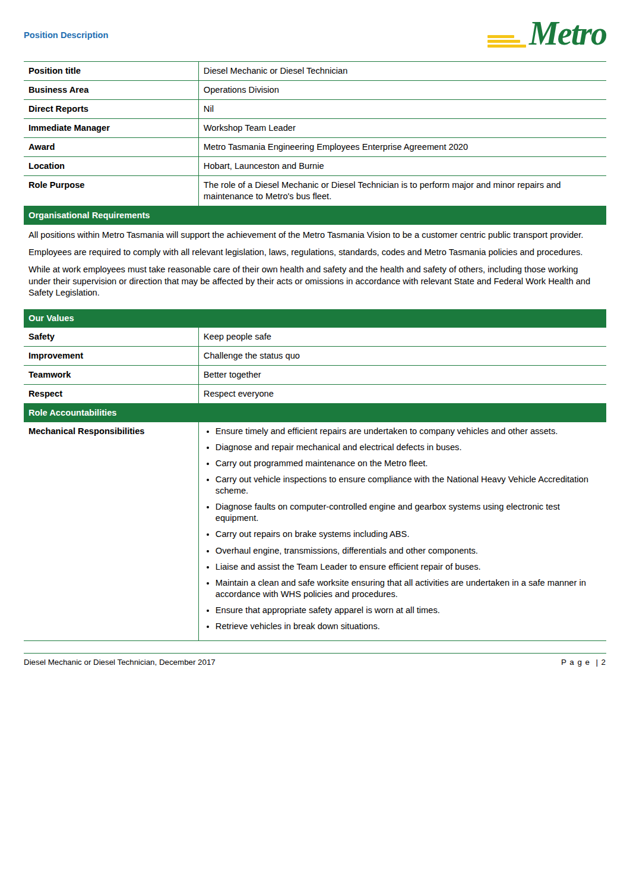Position Description
Metro
| Position title | Diesel Mechanic or Diesel Technician |
| Business Area | Operations Division |
| Direct Reports | Nil |
| Immediate Manager | Workshop Team Leader |
| Award | Metro Tasmania Engineering Employees Enterprise Agreement 2020 |
| Location | Hobart, Launceston and Burnie |
| Role Purpose | The role of a Diesel Mechanic or Diesel Technician is to perform major and minor repairs and maintenance to Metro's bus fleet. |
Organisational Requirements
All positions within Metro Tasmania will support the achievement of the Metro Tasmania Vision to be a customer centric public transport provider.
Employees are required to comply with all relevant legislation, laws, regulations, standards, codes and Metro Tasmania policies and procedures.
While at work employees must take reasonable care of their own health and safety and the health and safety of others, including those working under their supervision or direction that may be affected by their acts or omissions in accordance with relevant State and Federal Work Health and Safety Legislation.
Our Values
| Safety | Keep people safe |
| Improvement | Challenge the status quo |
| Teamwork | Better together |
| Respect | Respect everyone |
Role Accountabilities
| Mechanical Responsibilities | Ensure timely and efficient repairs are undertaken to company vehicles and other assets. Diagnose and repair mechanical and electrical defects in buses. Carry out programmed maintenance on the Metro fleet. Carry out vehicle inspections to ensure compliance with the National Heavy Vehicle Accreditation scheme. Diagnose faults on computer-controlled engine and gearbox systems using electronic test equipment. Carry out repairs on brake systems including ABS. Overhaul engine, transmissions, differentials and other components. Liaise and assist the Team Leader to ensure efficient repair of buses. Maintain a clean and safe worksite ensuring that all activities are undertaken in a safe manner in accordance with WHS policies and procedures. Ensure that appropriate safety apparel is worn at all times. Retrieve vehicles in break down situations. |
Diesel Mechanic or Diesel Technician, December 2017
P a g e | 2